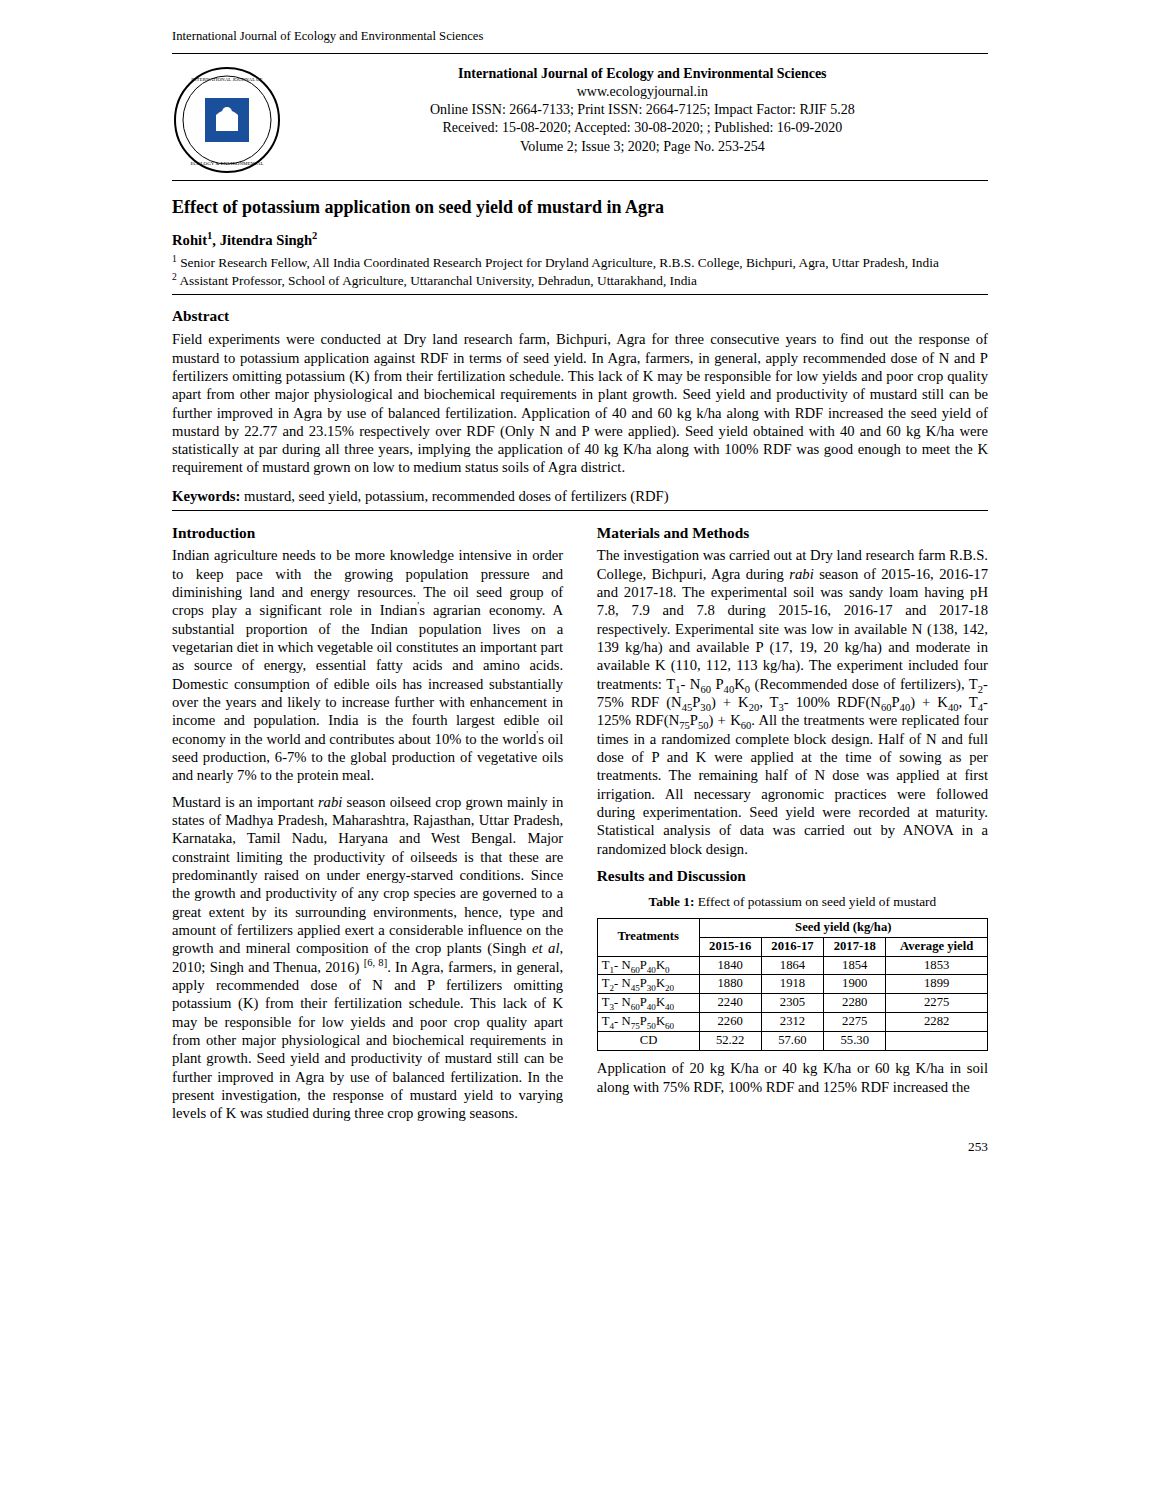International Journal of Ecology and Environmental Sciences
INTERNATIONAL JOURNAL OF ECOLOGY & ENVIRONMENTAL
International Journal of Ecology and Environmental Sciences
www.ecologyjournal.in
Online ISSN: 2664-7133; Print ISSN: 2664-7125; Impact Factor: RJIF 5.28
Received: 15-08-2020; Accepted: 30-08-2020; ; Published: 16-09-2020
Volume 2; Issue 3; 2020; Page No. 253-254
Effect of potassium application on seed yield of mustard in Agra
Rohit1, Jitendra Singh2
1 Senior Research Fellow, All India Coordinated Research Project for Dryland Agriculture, R.B.S. College, Bichpuri, Agra, Uttar Pradesh, India
2 Assistant Professor, School of Agriculture, Uttaranchal University, Dehradun, Uttarakhand, India
Abstract
Field experiments were conducted at Dry land research farm, Bichpuri, Agra for three consecutive years to find out the response of mustard to potassium application against RDF in terms of seed yield. In Agra, farmers, in general, apply recommended dose of N and P fertilizers omitting potassium (K) from their fertilization schedule. This lack of K may be responsible for low yields and poor crop quality apart from other major physiological and biochemical requirements in plant growth. Seed yield and productivity of mustard still can be further improved in Agra by use of balanced fertilization. Application of 40 and 60 kg k/ha along with RDF increased the seed yield of mustard by 22.77 and 23.15% respectively over RDF (Only N and P were applied). Seed yield obtained with 40 and 60 kg K/ha were statistically at par during all three years, implying the application of 40 kg K/ha along with 100% RDF was good enough to meet the K requirement of mustard grown on low to medium status soils of Agra district.
Keywords: mustard, seed yield, potassium, recommended doses of fertilizers (RDF)
Introduction
Indian agriculture needs to be more knowledge intensive in order to keep pace with the growing population pressure and diminishing land and energy resources. The oil seed group of crops play a significant role in Indian's agrarian economy. A substantial proportion of the Indian population lives on a vegetarian diet in which vegetable oil constitutes an important part as source of energy, essential fatty acids and amino acids. Domestic consumption of edible oils has increased substantially over the years and likely to increase further with enhancement in income and population. India is the fourth largest edible oil economy in the world and contributes about 10% to the world's oil seed production, 6-7% to the global production of vegetative oils and nearly 7% to the protein meal.
Mustard is an important rabi season oilseed crop grown mainly in states of Madhya Pradesh, Maharashtra, Rajasthan, Uttar Pradesh, Karnataka, Tamil Nadu, Haryana and West Bengal. Major constraint limiting the productivity of oilseeds is that these are predominantly raised on under energy-starved conditions. Since the growth and productivity of any crop species are governed to a great extent by its surrounding environments, hence, type and amount of fertilizers applied exert a considerable influence on the growth and mineral composition of the crop plants (Singh et al, 2010; Singh and Thenua, 2016) [6, 8]. In Agra, farmers, in general, apply recommended dose of N and P fertilizers omitting potassium (K) from their fertilization schedule. This lack of K may be responsible for low yields and poor crop quality apart from other major physiological and biochemical requirements in plant growth. Seed yield and productivity of mustard still can be further improved in Agra by use of balanced fertilization. In the present investigation, the response of mustard yield to varying levels of K was studied during three crop growing seasons.
Materials and Methods
The investigation was carried out at Dry land research farm R.B.S. College, Bichpuri, Agra during rabi season of 2015-16, 2016-17 and 2017-18. The experimental soil was sandy loam having pH 7.8, 7.9 and 7.8 during 2015-16, 2016-17 and 2017-18 respectively. Experimental site was low in available N (138, 142, 139 kg/ha) and available P (17, 19, 20 kg/ha) and moderate in available K (110, 112, 113 kg/ha). The experiment included four treatments: T1- N60 P40K0 (Recommended dose of fertilizers), T2- 75% RDF (N45P30) + K20, T3- 100% RDF(N60P40) + K40, T4- 125% RDF(N75P50) + K60. All the treatments were replicated four times in a randomized complete block design. Half of N and full dose of P and K were applied at the time of sowing as per treatments. The remaining half of N dose was applied at first irrigation. All necessary agronomic practices were followed during experimentation. Seed yield were recorded at maturity. Statistical analysis of data was carried out by ANOVA in a randomized block design.
Results and Discussion
Table 1: Effect of potassium on seed yield of mustard
| Treatments | Seed yield (kg/ha) |
| --- | --- |
| 2015-16 | 2016-17 | 2017-18 | Average yield |
| T 1 - N 60 P 40 K 0 | 1840 | 1864 | 1854 | 1853 |
| T 2 - N 45 P 30 K 20 | 1880 | 1918 | 1900 | 1899 |
| T 3 - N 60 P 40 K 40 | 2240 | 2305 | 2280 | 2275 |
| T 4 - N 75 P 50 K 60 | 2260 | 2312 | 2275 | 2282 |
| CD | 52.22 | 57.60 | 55.30 | |
Application of 20 kg K/ha or 40 kg K/ha or 60 kg K/ha in soil along with 75% RDF, 100% RDF and 125% RDF increased the
253